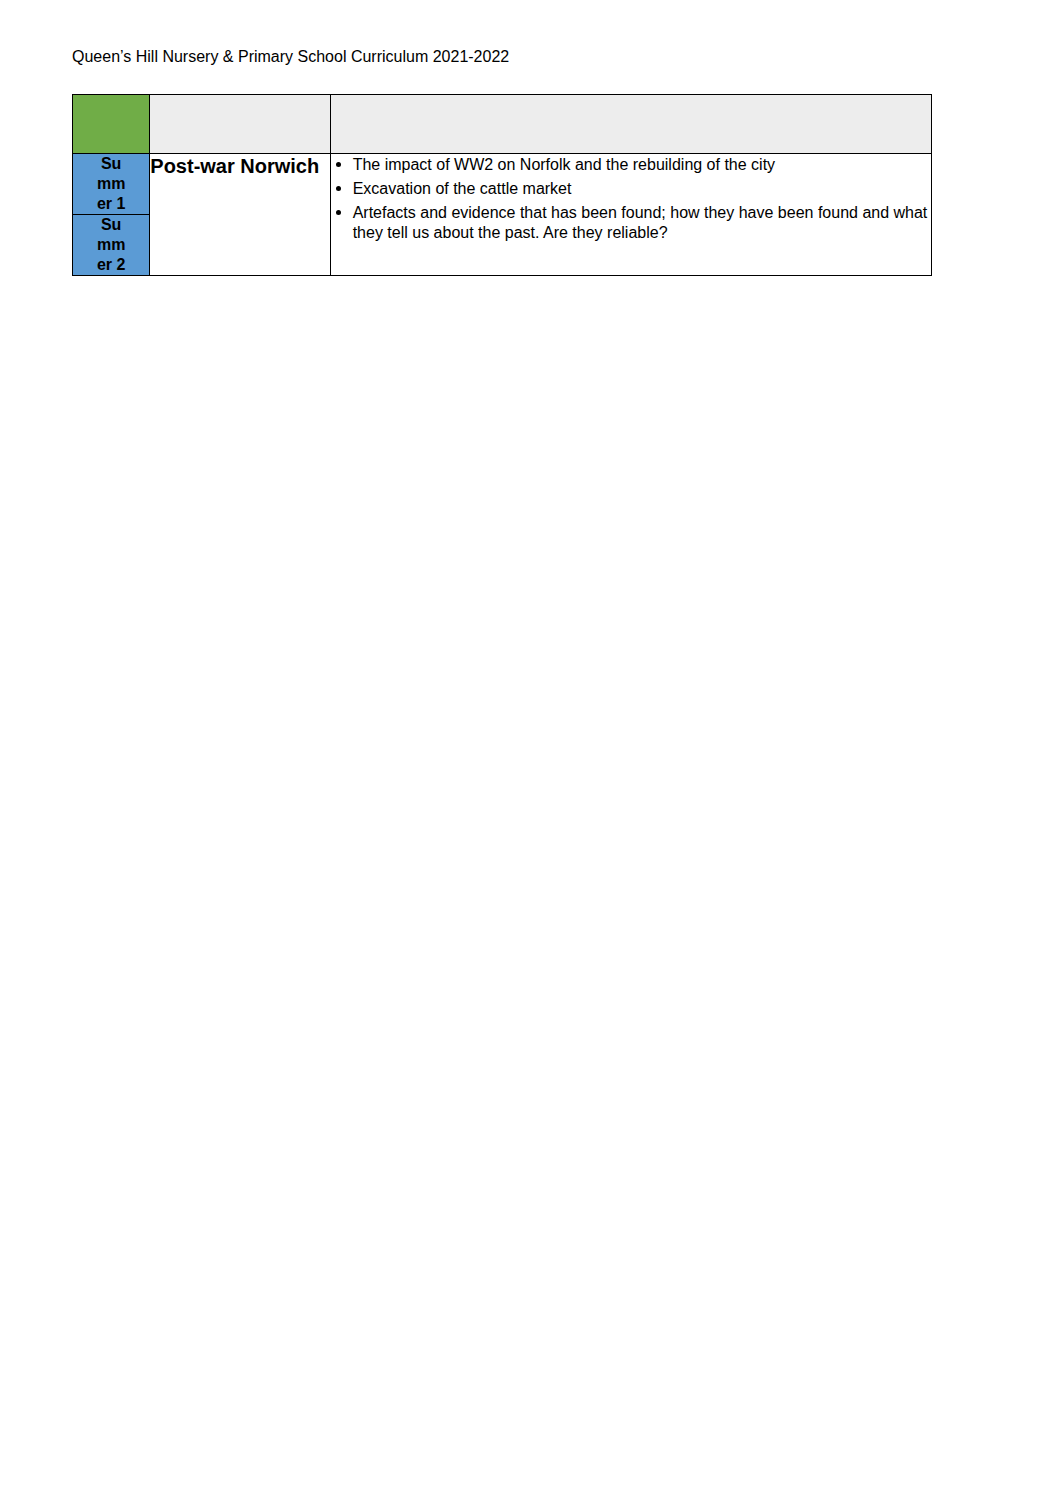Queen’s Hill Nursery & Primary School Curriculum 2021-2022
| Su mm er 1 | Post-war Norwich | The impact of WW2 on Norfolk and the rebuilding of the city Excavation of the cattle market Artefacts and evidence that has been found; how they have been found and what they tell us about the past. Are they reliable? |
| Su mm er 2 |